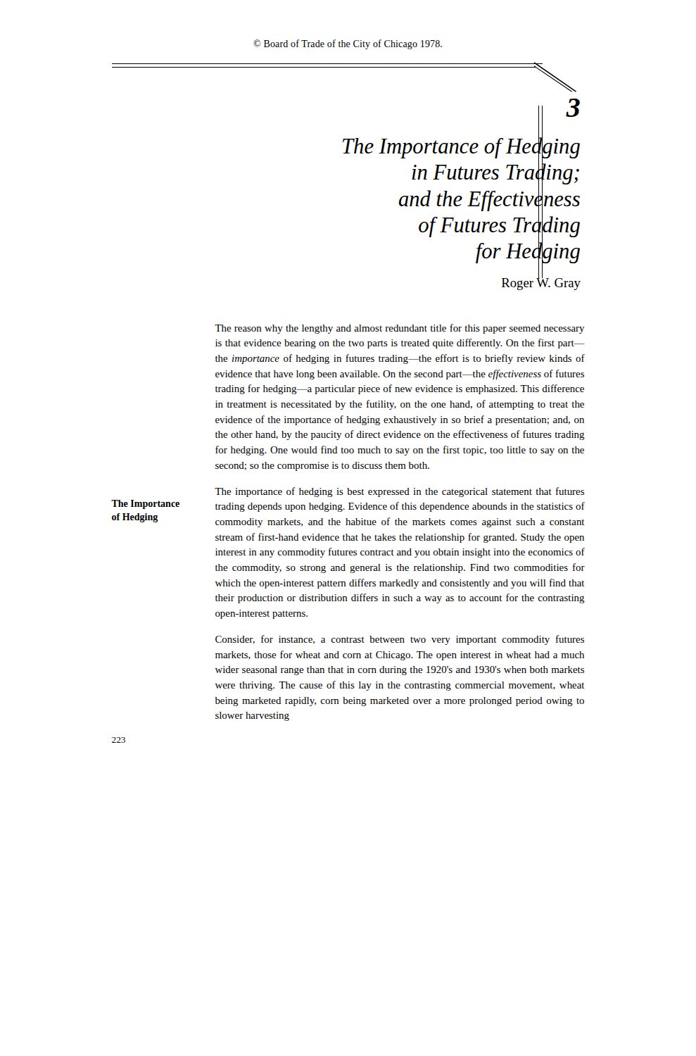© Board of Trade of the City of Chicago 1978.
3
The Importance of Hedging
in Futures Trading;
and the Effectiveness
of Futures Trading
for Hedging
Roger W. Gray
The Importance
of Hedging
The reason why the lengthy and almost redundant title for this paper seemed necessary is that evidence bearing on the two parts is treated quite differently. On the first part—the importance of hedging in futures trading—the effort is to briefly review kinds of evidence that have long been available. On the second part—the effectiveness of futures trading for hedging—a particular piece of new evidence is emphasized. This difference in treatment is necessitated by the futility, on the one hand, of attempting to treat the evidence of the importance of hedging exhaustively in so brief a presentation; and, on the other hand, by the paucity of direct evidence on the effectiveness of futures trading for hedging. One would find too much to say on the first topic, too little to say on the second; so the compromise is to discuss them both.
The importance of hedging is best expressed in the categorical statement that futures trading depends upon hedging. Evidence of this dependence abounds in the statistics of commodity markets, and the habitue of the markets comes against such a constant stream of first-hand evidence that he takes the relationship for granted. Study the open interest in any commodity futures contract and you obtain insight into the economics of the commodity, so strong and general is the relationship. Find two commodities for which the open-interest pattern differs markedly and consistently and you will find that their production or distribution differs in such a way as to account for the contrasting open-interest patterns.
Consider, for instance, a contrast between two very important commodity futures markets, those for wheat and corn at Chicago. The open interest in wheat had a much wider seasonal range than that in corn during the 1920's and 1930's when both markets were thriving. The cause of this lay in the contrasting commercial movement, wheat being marketed rapidly, corn being marketed over a more prolonged period owing to slower harvesting
223